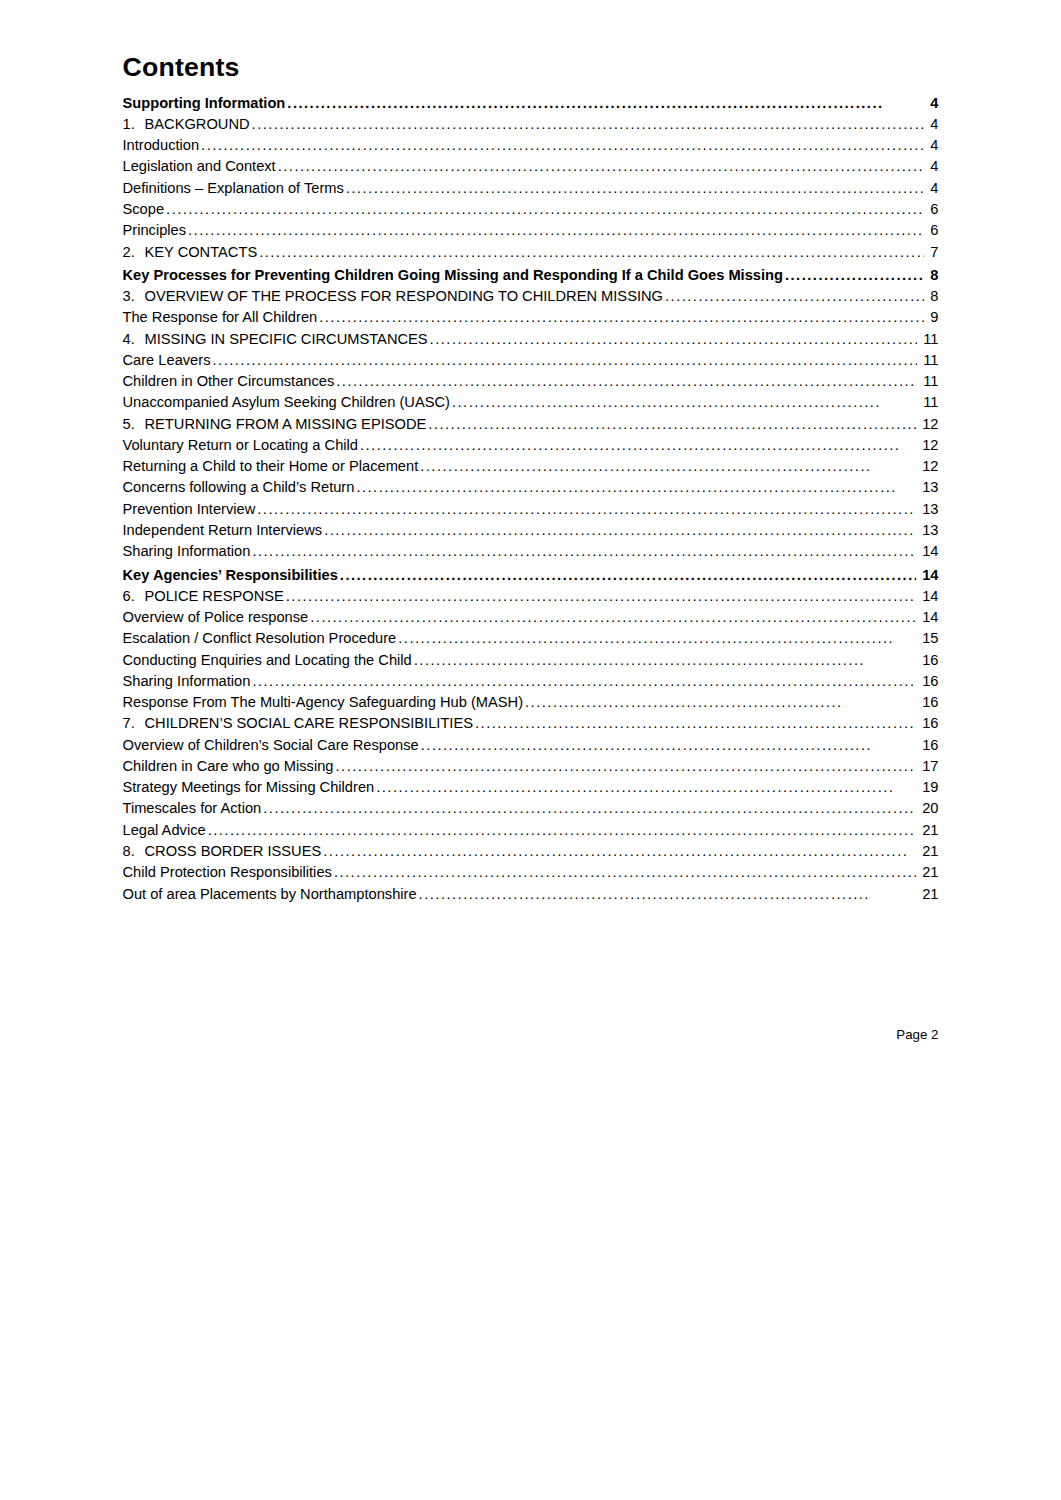Contents
Supporting Information........................................................................................................... 4
1. BACKGROUND................................................................................................................................. 4
Introduction......................................................................................................................................... 4
Legislation and Context....................................................................................................................... 4
Definitions – Explanation of Terms......................................................................................................... 4
Scope................................................................................................................................................... 6
Principles............................................................................................................................................. 6
2. KEY CONTACTS.............................................................................................................................. 7
Key Processes for Preventing Children Going Missing and Responding If a Child Goes Missing............................. 8
3. OVERVIEW OF THE PROCESS FOR RESPONDING TO CHILDREN MISSING......................................................... 8
The Response for All Children............................................................................................................. 9
4. MISSING IN SPECIFIC CIRCUMSTANCES......................................................................................... 11
Care Leavers......................................................................................................................................... 11
Children in Other Circumstances......................................................................................................... 11
Unaccompanied Asylum Seeking Children (UASC)............................................................................. 11
5. RETURNING FROM A MISSING EPISODE......................................................................................... 12
Voluntary Return or Locating a Child................................................................................................. 12
Returning a Child to their Home or Placement................................................................................. 12
Concerns following a Child’s Return................................................................................................. 13
Prevention Interview......................................................................................................................... 13
Independent Return Interviews............................................................................................................. 13
Sharing Information............................................................................................................................. 14
Key Agencies’ Responsibilities............................................................................................................. 14
6. POLICE RESPONSE......................................................................................................................... 14
Overview of Police response............................................................................................................. 14
Escalation / Conflict Resolution Procedure......................................................................................... 15
Conducting Enquiries and Locating the Child................................................................................. 16
Sharing Information............................................................................................................................. 16
Response From The Multi-Agency Safeguarding Hub (MASH)......................................................... 16
7. CHILDREN’S SOCIAL CARE RESPONSIBILITIES................................................................................. 16
Overview of Children’s Social Care Response................................................................................. 16
Children in Care who go Missing......................................................................................................... 17
Strategy Meetings for Missing Children............................................................................................. 19
Timescales for Action......................................................................................................................... 20
Legal Advice......................................................................................................................................... 21
8. CROSS BORDER ISSUES......................................................................................................... 21
Child Protection Responsibilities......................................................................................................... 21
Out of area Placements by Northamptonshire................................................................................. 21
Page 2